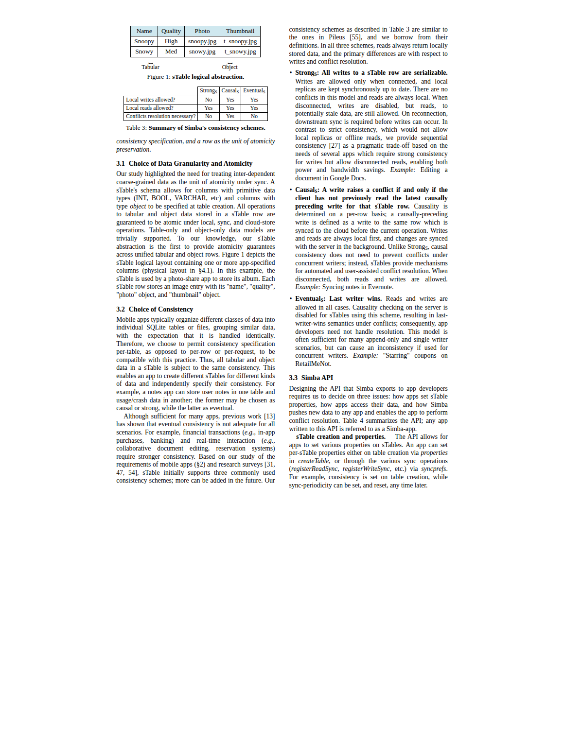| Name | Quality | Photo | Thumbnail |
| --- | --- | --- | --- |
| Snoopy | High | snoopy.jpg | t_snoopy.jpg |
| Snowy | Med | snowy.jpg | t_snowy.jpg |
⏟ Tabular
⏟ Object
Figure 1: sTable logical abstraction.
| | Strong S | Causal S | Eventual S |
| --- | --- | --- | --- |
| Local writes allowed? | No | Yes | Yes |
| Local reads allowed? | Yes | Yes | Yes |
| Conflicts resolution necessary? | No | Yes | No |
Table 3: Summary of Simba's consistency schemes.
consistency specification, and a row as the unit of atomicity preservation.
3.1 Choice of Data Granularity and Atomicity
Our study highlighted the need for treating inter-dependent coarse-grained data as the unit of atomicity under sync. A sTable's schema allows for columns with primitive data types (INT, BOOL, VARCHAR, etc) and columns with type object to be specified at table creation. All operations to tabular and object data stored in a sTable row are guaranteed to be atomic under local, sync, and cloud-store operations. Table-only and object-only data models are trivially supported. To our knowledge, our sTable abstraction is the first to provide atomicity guarantees across unified tabular and object rows. Figure 1 depicts the sTable logical layout containing one or more app-specified columns (physical layout in §4.1). In this example, the sTable is used by a photo-share app to store its album. Each sTable row stores an image entry with its "name", "quality", "photo" object, and "thumbnail" object.
3.2 Choice of Consistency
Mobile apps typically organize different classes of data into individual SQLite tables or files, grouping similar data, with the expectation that it is handled identically. Therefore, we choose to permit consistency specification per-table, as opposed to per-row or per-request, to be compatible with this practice. Thus, all tabular and object data in a sTable is subject to the same consistency. This enables an app to create different sTables for different kinds of data and independently specify their consistency. For example, a notes app can store user notes in one table and usage/crash data in another; the former may be chosen as causal or strong, while the latter as eventual.
Although sufficient for many apps, previous work [13] has shown that eventual consistency is not adequate for all scenarios. For example, financial transactions (e.g., in-app purchases, banking) and real-time interaction (e.g., collaborative document editing, reservation systems) require stronger consistency. Based on our study of the requirements of mobile apps (§2) and research surveys [31, 47, 54], sTable initially supports three commonly used consistency schemes; more can be added in the future. Our consistency schemes as described in Table 3 are similar to the ones in Pileus [55], and we borrow from their definitions. In all three schemes, reads always return locally stored data, and the primary differences are with respect to writes and conflict resolution.
StrongS: All writes to a sTable row are serializable. Writes are allowed only when connected, and local replicas are kept synchronously up to date. There are no conflicts in this model and reads are always local. When disconnected, writes are disabled, but reads, to potentially stale data, are still allowed. On reconnection, downstream sync is required before writes can occur. In contrast to strict consistency, which would not allow local replicas or offline reads, we provide sequential consistency [27] as a pragmatic trade-off based on the needs of several apps which require strong consistency for writes but allow disconnected reads, enabling both power and bandwidth savings. Example: Editing a document in Google Docs.
CausalS: A write raises a conflict if and only if the client has not previously read the latest causally preceding write for that sTable row. Causality is determined on a per-row basis; a causally-preceding write is defined as a write to the same row which is synced to the cloud before the current operation. Writes and reads are always local first, and changes are synced with the server in the background. Unlike StrongS, causal consistency does not need to prevent conflicts under concurrent writers; instead, sTables provide mechanisms for automated and user-assisted conflict resolution. When disconnected, both reads and writes are allowed. Example: Syncing notes in Evernote.
EventualS: Last writer wins. Reads and writes are allowed in all cases. Causality checking on the server is disabled for sTables using this scheme, resulting in last-writer-wins semantics under conflicts; consequently, app developers need not handle resolution. This model is often sufficient for many append-only and single writer scenarios, but can cause an inconsistency if used for concurrent writers. Example: "Starring" coupons on RetailMeNot.
3.3 Simba API
Designing the API that Simba exports to app developers requires us to decide on three issues: how apps set sTable properties, how apps access their data, and how Simba pushes new data to any app and enables the app to perform conflict resolution. Table 4 summarizes the API; any app written to this API is referred to as a Simba-app.
sTable creation and properties. The API allows for apps to set various properties on sTables. An app can set per-sTable properties either on table creation via properties in createTable, or through the various sync operations (registerReadSync, registerWriteSync, etc.) via syncprefs. For example, consistency is set on table creation, while sync-periodicity can be set, and reset, any time later.